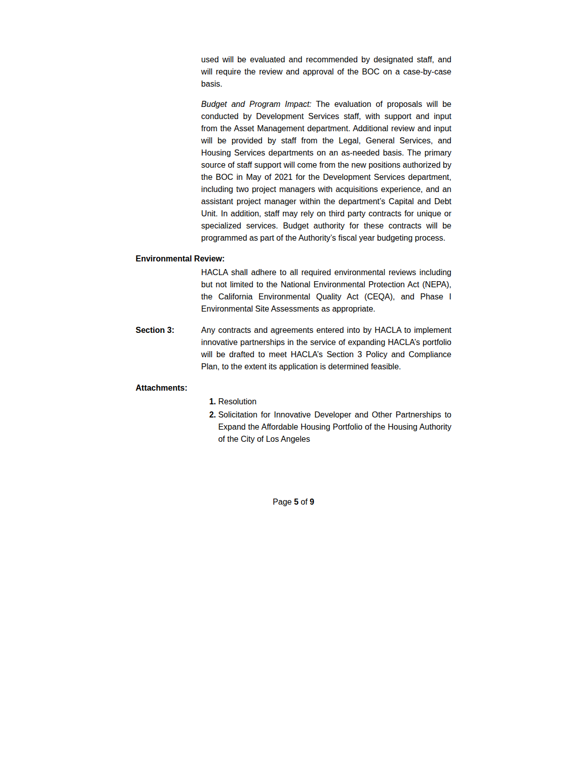used will be evaluated and recommended by designated staff, and will require the review and approval of the BOC on a case-by-case basis.
Budget and Program Impact: The evaluation of proposals will be conducted by Development Services staff, with support and input from the Asset Management department. Additional review and input will be provided by staff from the Legal, General Services, and Housing Services departments on an as-needed basis. The primary source of staff support will come from the new positions authorized by the BOC in May of 2021 for the Development Services department, including two project managers with acquisitions experience, and an assistant project manager within the department’s Capital and Debt Unit. In addition, staff may rely on third party contracts for unique or specialized services. Budget authority for these contracts will be programmed as part of the Authority’s fiscal year budgeting process.
Environmental Review:
HACLA shall adhere to all required environmental reviews including but not limited to the National Environmental Protection Act (NEPA), the California Environmental Quality Act (CEQA), and Phase I Environmental Site Assessments as appropriate.
Section 3:
Any contracts and agreements entered into by HACLA to implement innovative partnerships in the service of expanding HACLA’s portfolio will be drafted to meet HACLA’s Section 3 Policy and Compliance Plan, to the extent its application is determined feasible.
Attachments:
Resolution
Solicitation for Innovative Developer and Other Partnerships to Expand the Affordable Housing Portfolio of the Housing Authority of the City of Los Angeles
Page 5 of 9